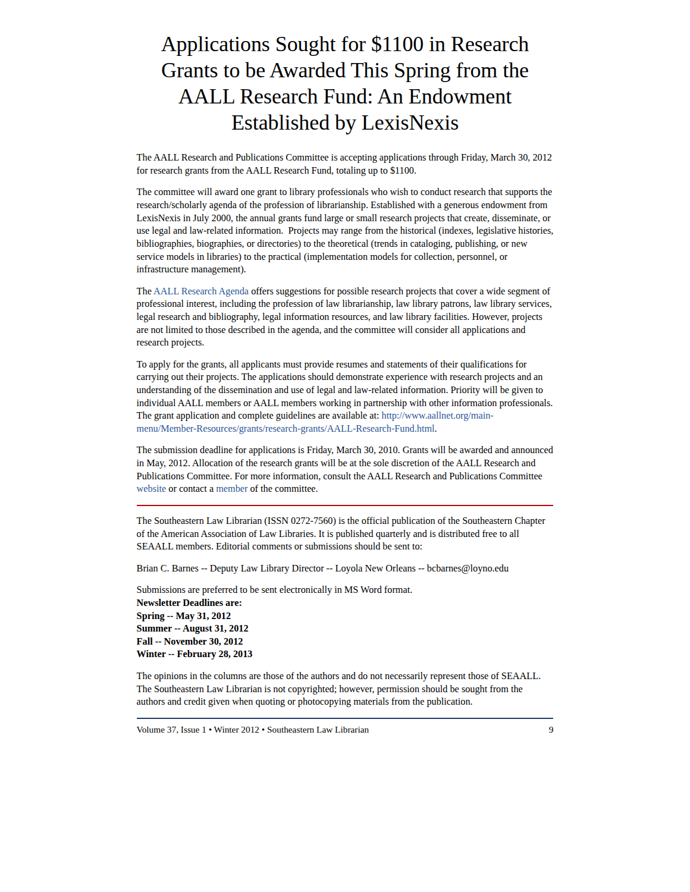Applications Sought for $1100 in Research Grants to be Awarded This Spring from the AALL Research Fund: An Endowment Established by LexisNexis
The AALL Research and Publications Committee is accepting applications through Friday, March 30, 2012 for research grants from the AALL Research Fund, totaling up to $1100.
The committee will award one grant to library professionals who wish to conduct research that supports the research/scholarly agenda of the profession of librarianship. Established with a generous endowment from LexisNexis in July 2000, the annual grants fund large or small research projects that create, disseminate, or use legal and law-related information. Projects may range from the historical (indexes, legislative histories, bibliographies, biographies, or directories) to the theoretical (trends in cataloging, publishing, or new service models in libraries) to the practical (implementation models for collection, personnel, or infrastructure management).
The AALL Research Agenda offers suggestions for possible research projects that cover a wide segment of professional interest, including the profession of law librarianship, law library patrons, law library services, legal research and bibliography, legal information resources, and law library facilities. However, projects are not limited to those described in the agenda, and the committee will consider all applications and research projects.
To apply for the grants, all applicants must provide resumes and statements of their qualifications for carrying out their projects. The applications should demonstrate experience with research projects and an understanding of the dissemination and use of legal and law-related information. Priority will be given to individual AALL members or AALL members working in partnership with other information professionals. The grant application and complete guidelines are available at: http://www.aallnet.org/main-menu/Member-Resources/grants/research-grants/AALL-Research-Fund.html.
The submission deadline for applications is Friday, March 30, 2010. Grants will be awarded and announced in May, 2012. Allocation of the research grants will be at the sole discretion of the AALL Research and Publications Committee. For more information, consult the AALL Research and Publications Committee website or contact a member of the committee.
The Southeastern Law Librarian (ISSN 0272-7560) is the official publication of the Southeastern Chapter of the American Association of Law Libraries. It is published quarterly and is distributed free to all SEAALL members. Editorial comments or submissions should be sent to:
Brian C. Barnes -- Deputy Law Library Director -- Loyola New Orleans -- bcbarnes@loyno.edu
Submissions are preferred to be sent electronically in MS Word format.
Newsletter Deadlines are:
Spring -- May 31, 2012
Summer -- August 31, 2012
Fall -- November 30, 2012
Winter -- February 28, 2013
The opinions in the columns are those of the authors and do not necessarily represent those of SEAALL. The Southeastern Law Librarian is not copyrighted; however, permission should be sought from the authors and credit given when quoting or photocopying materials from the publication.
Volume 37, Issue 1 • Winter 2012 • Southeastern Law Librarian
9